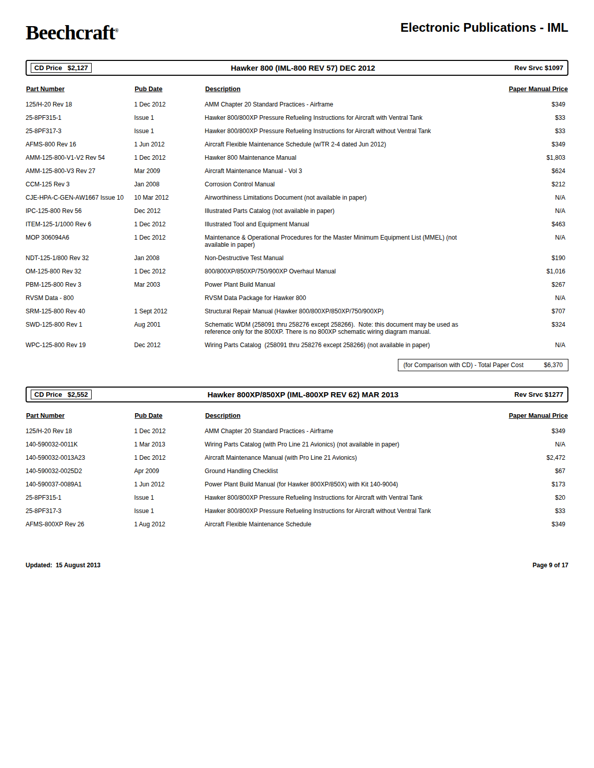Beechcraft®
Electronic Publications - IML
CD Price $2,127 Hawker 800 (IML-800 REV 57) DEC 2012 Rev Srvc $1097
| Part Number | Pub Date | Description | Paper Manual Price |
| --- | --- | --- | --- |
| 125/H-20 Rev 18 | 1 Dec 2012 | AMM Chapter 20 Standard Practices - Airframe | $349 |
| 25-8PF315-1 | Issue 1 | Hawker 800/800XP Pressure Refueling Instructions for Aircraft with Ventral Tank | $33 |
| 25-8PF317-3 | Issue 1 | Hawker 800/800XP Pressure Refueling Instructions for Aircraft without Ventral Tank | $33 |
| AFMS-800 Rev 16 | 1 Jun 2012 | Aircraft Flexible Maintenance Schedule (w/TR 2-4 dated Jun 2012) | $349 |
| AMM-125-800-V1-V2 Rev 54 | 1 Dec 2012 | Hawker 800 Maintenance Manual | $1,803 |
| AMM-125-800-V3 Rev 27 | Mar 2009 | Aircraft Maintenance Manual - Vol 3 | $624 |
| CCM-125 Rev 3 | Jan 2008 | Corrosion Control Manual | $212 |
| CJE-HPA-C-GEN-AW1667 Issue 10 | 10 Mar 2012 | Airworthiness Limitations Document (not available in paper) | N/A |
| IPC-125-800 Rev 56 | Dec 2012 | Illustrated Parts Catalog (not available in paper) | N/A |
| ITEM-125-1/1000 Rev 6 | 1 Dec 2012 | Illustrated Tool and Equipment Manual | $463 |
| MOP 306094A6 | 1 Dec 2012 | Maintenance & Operational Procedures for the Master Minimum Equipment List (MMEL) (not available in paper) | N/A |
| NDT-125-1/800 Rev 32 | Jan 2008 | Non-Destructive Test Manual | $190 |
| OM-125-800 Rev 32 | 1 Dec 2012 | 800/800XP/850XP/750/900XP Overhaul Manual | $1,016 |
| PBM-125-800 Rev 3 | Mar 2003 | Power Plant Build Manual | $267 |
| RVSM Data - 800 | | RVSM Data Package for Hawker 800 | N/A |
| SRM-125-800 Rev 40 | 1 Sept 2012 | Structural Repair Manual (Hawker 800/800XP/850XP/750/900XP) | $707 |
| SWD-125-800 Rev 1 | Aug 2001 | Schematic WDM (258091 thru 258276 except 258266). Note: this document may be used as reference only for the 800XP. There is no 800XP schematic wiring diagram manual. | $324 |
| WPC-125-800 Rev 19 | Dec 2012 | Wiring Parts Catalog (258091 thru 258276 except 258266) (not available in paper) | N/A |
(for Comparison with CD) - Total Paper Cost $6,370
CD Price $2,552 Hawker 800XP/850XP (IML-800XP REV 62) MAR 2013 Rev Srvc $1277
| Part Number | Pub Date | Description | Paper Manual Price |
| --- | --- | --- | --- |
| 125/H-20 Rev 18 | 1 Dec 2012 | AMM Chapter 20 Standard Practices - Airframe | $349 |
| 140-590032-0011K | 1 Mar 2013 | Wiring Parts Catalog (with Pro Line 21 Avionics) (not available in paper) | N/A |
| 140-590032-0013A23 | 1 Dec 2012 | Aircraft Maintenance Manual (with Pro Line 21 Avionics) | $2,472 |
| 140-590032-0025D2 | Apr 2009 | Ground Handling Checklist | $67 |
| 140-590037-0089A1 | 1 Jun 2012 | Power Plant Build Manual (for Hawker 800XP/850X) with Kit 140-9004) | $173 |
| 25-8PF315-1 | Issue 1 | Hawker 800/800XP Pressure Refueling Instructions for Aircraft with Ventral Tank | $20 |
| 25-8PF317-3 | Issue 1 | Hawker 800/800XP Pressure Refueling Instructions for Aircraft without Ventral Tank | $33 |
| AFMS-800XP Rev 26 | 1 Aug 2012 | Aircraft Flexible Maintenance Schedule | $349 |
Updated: 15 August 2013 Page 9 of 17